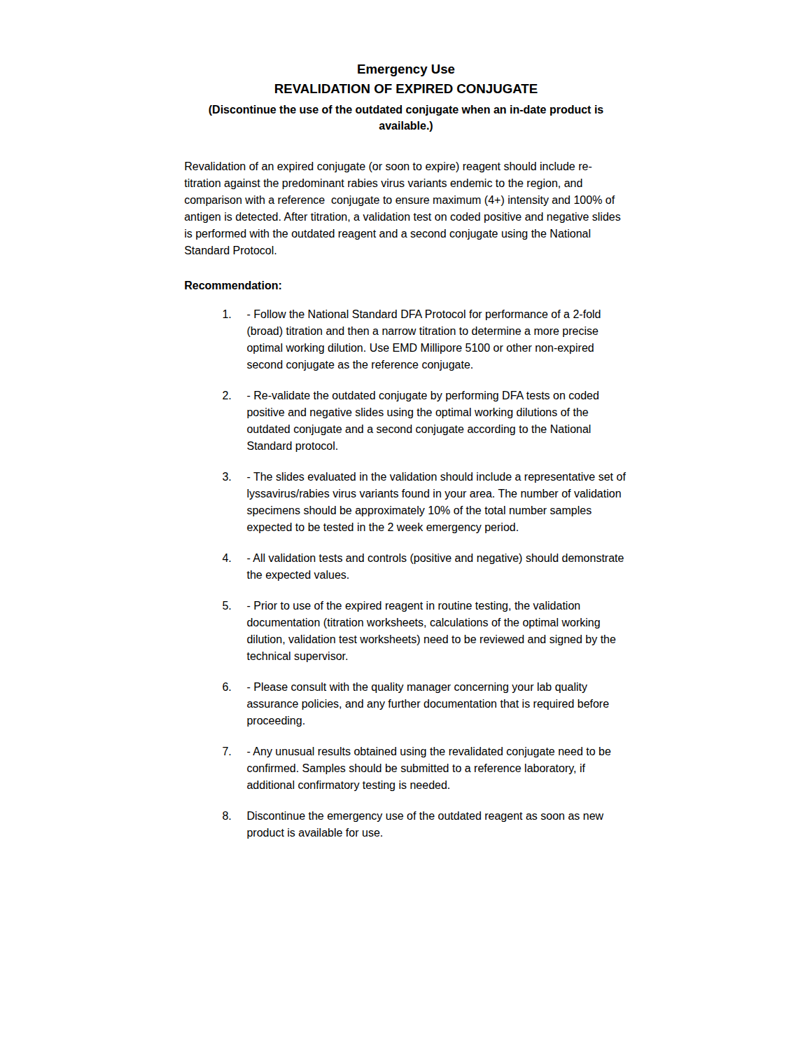Emergency Use
Revalidation of Expired Conjugate
(Discontinue the use of the outdated conjugate when an in-date product is available.)
Revalidation of an expired conjugate (or soon to expire) reagent should include re-titration against the predominant rabies virus variants endemic to the region, and comparison with a reference conjugate to ensure maximum (4+) intensity and 100% of antigen is detected. After titration, a validation test on coded positive and negative slides is performed with the outdated reagent and a second conjugate using the National Standard Protocol.
Recommendation:
- Follow the National Standard DFA Protocol for performance of a 2-fold (broad) titration and then a narrow titration to determine a more precise optimal working dilution. Use EMD Millipore 5100 or other non-expired second conjugate as the reference conjugate.
- Re-validate the outdated conjugate by performing DFA tests on coded positive and negative slides using the optimal working dilutions of the outdated conjugate and a second conjugate according to the National Standard protocol.
- The slides evaluated in the validation should include a representative set of lyssavirus/rabies virus variants found in your area. The number of validation specimens should be approximately 10% of the total number samples expected to be tested in the 2 week emergency period.
- All validation tests and controls (positive and negative) should demonstrate the expected values.
- Prior to use of the expired reagent in routine testing, the validation documentation (titration worksheets, calculations of the optimal working dilution, validation test worksheets) need to be reviewed and signed by the technical supervisor.
- Please consult with the quality manager concerning your lab quality assurance policies, and any further documentation that is required before proceeding.
- Any unusual results obtained using the revalidated conjugate need to be confirmed. Samples should be submitted to a reference laboratory, if additional confirmatory testing is needed.
Discontinue the emergency use of the outdated reagent as soon as new product is available for use.